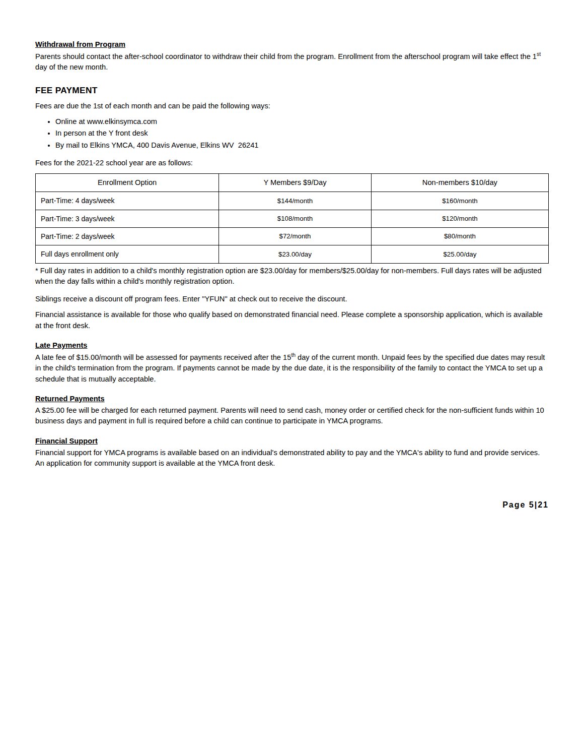Withdrawal from Program
Parents should contact the after-school coordinator to withdraw their child from the program. Enrollment from the afterschool program will take effect the 1st day of the new month.
FEE PAYMENT
Fees are due the 1st of each month and can be paid the following ways:
Online at www.elkinsymca.com
In person at the Y front desk
By mail to Elkins YMCA, 400 Davis Avenue, Elkins WV 26241
Fees for the 2021-22 school year are as follows:
| Enrollment Option | Y Members $9/Day | Non-members $10/day |
| Part-Time: 4 days/week | $144/month | $160/month |
| Part-Time: 3 days/week | $108/month | $120/month |
| Part-Time: 2 days/week | $72/month | $80/month |
| Full days enrollment only | $23.00/day | $25.00/day |
* Full day rates in addition to a child's monthly registration option are $23.00/day for members/$25.00/day for non-members. Full days rates will be adjusted when the day falls within a child's monthly registration option.
Siblings receive a discount off program fees. Enter "YFUN" at check out to receive the discount.
Financial assistance is available for those who qualify based on demonstrated financial need. Please complete a sponsorship application, which is available at the front desk.
Late Payments
A late fee of $15.00/month will be assessed for payments received after the 15th day of the current month. Unpaid fees by the specified due dates may result in the child's termination from the program. If payments cannot be made by the due date, it is the responsibility of the family to contact the YMCA to set up a schedule that is mutually acceptable.
Returned Payments
A $25.00 fee will be charged for each returned payment. Parents will need to send cash, money order or certified check for the non-sufficient funds within 10 business days and payment in full is required before a child can continue to participate in YMCA programs.
Financial Support
Financial support for YMCA programs is available based on an individual's demonstrated ability to pay and the YMCA's ability to fund and provide services. An application for community support is available at the YMCA front desk.
Page 5|21